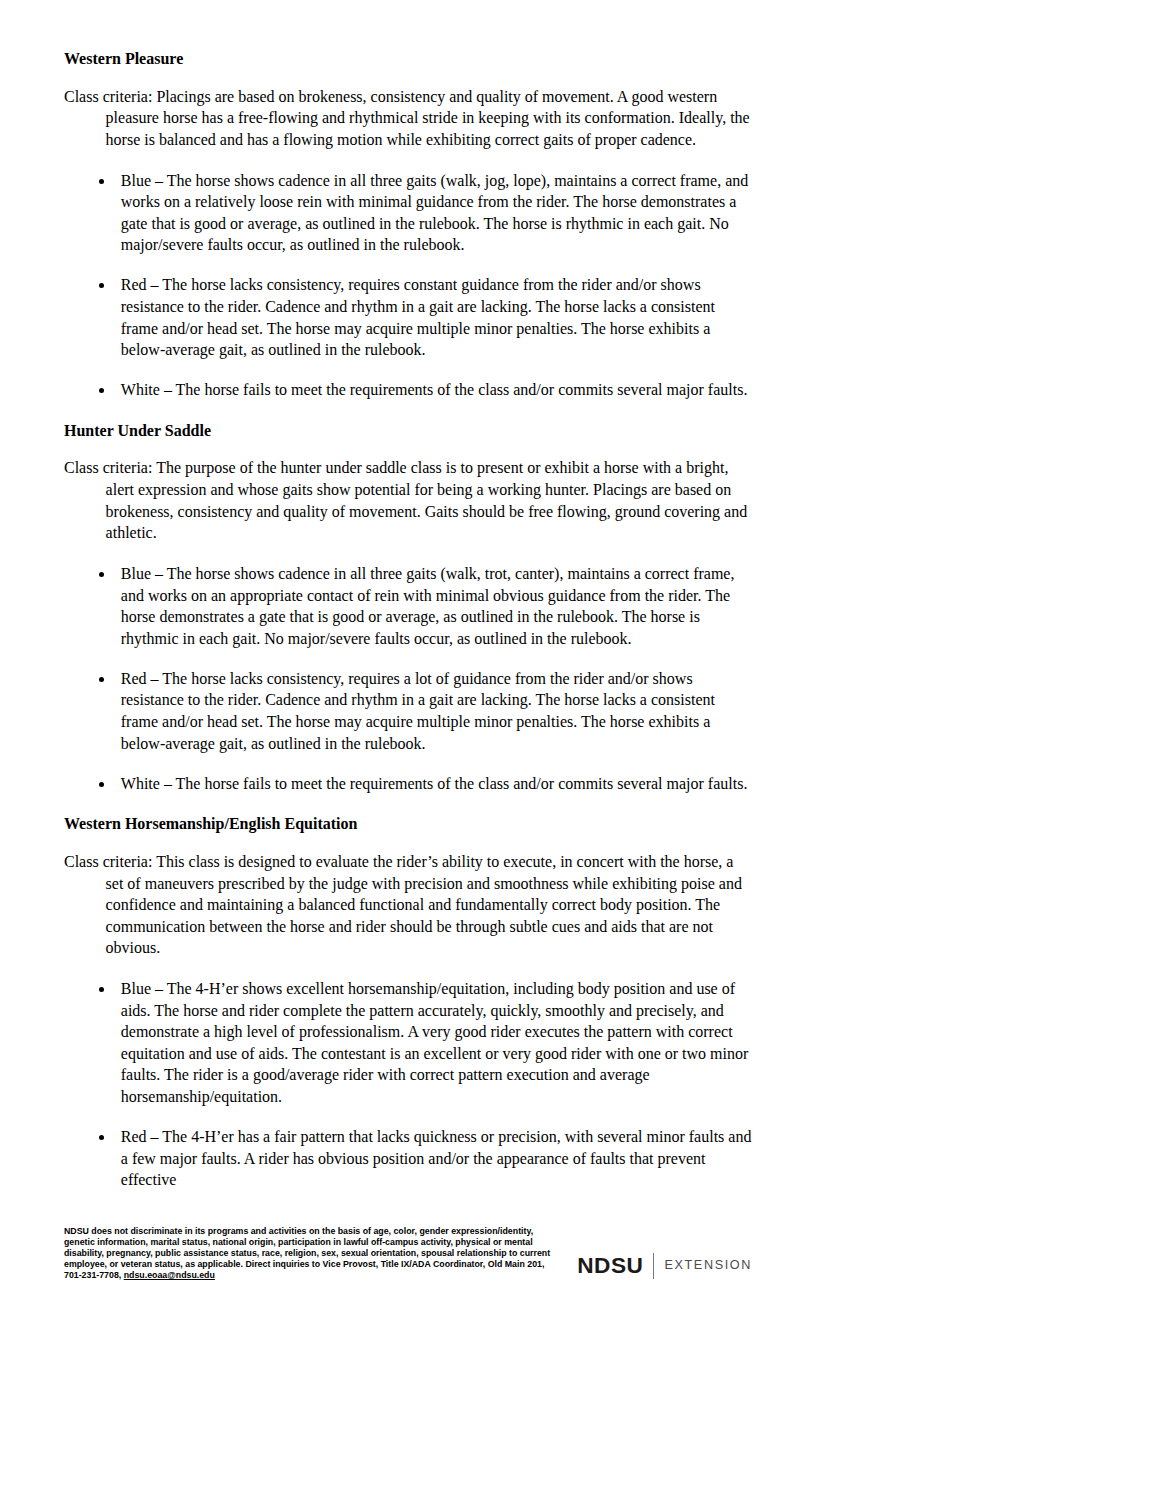Western Pleasure
Class criteria: Placings are based on brokeness, consistency and quality of movement. A good western pleasure horse has a free-flowing and rhythmical stride in keeping with its conformation. Ideally, the horse is balanced and has a flowing motion while exhibiting correct gaits of proper cadence.
Blue – The horse shows cadence in all three gaits (walk, jog, lope), maintains a correct frame, and works on a relatively loose rein with minimal guidance from the rider. The horse demonstrates a gate that is good or average, as outlined in the rulebook. The horse is rhythmic in each gait. No major/severe faults occur, as outlined in the rulebook.
Red – The horse lacks consistency, requires constant guidance from the rider and/or shows resistance to the rider. Cadence and rhythm in a gait are lacking. The horse lacks a consistent frame and/or head set. The horse may acquire multiple minor penalties. The horse exhibits a below-average gait, as outlined in the rulebook.
White – The horse fails to meet the requirements of the class and/or commits several major faults.
Hunter Under Saddle
Class criteria: The purpose of the hunter under saddle class is to present or exhibit a horse with a bright, alert expression and whose gaits show potential for being a working hunter. Placings are based on brokeness, consistency and quality of movement. Gaits should be free flowing, ground covering and athletic.
Blue – The horse shows cadence in all three gaits (walk, trot, canter), maintains a correct frame, and works on an appropriate contact of rein with minimal obvious guidance from the rider. The horse demonstrates a gate that is good or average, as outlined in the rulebook. The horse is rhythmic in each gait. No major/severe faults occur, as outlined in the rulebook.
Red – The horse lacks consistency, requires a lot of guidance from the rider and/or shows resistance to the rider. Cadence and rhythm in a gait are lacking. The horse lacks a consistent frame and/or head set. The horse may acquire multiple minor penalties. The horse exhibits a below-average gait, as outlined in the rulebook.
White – The horse fails to meet the requirements of the class and/or commits several major faults.
Western Horsemanship/English Equitation
Class criteria: This class is designed to evaluate the rider’s ability to execute, in concert with the horse, a set of maneuvers prescribed by the judge with precision and smoothness while exhibiting poise and confidence and maintaining a balanced functional and fundamentally correct body position. The communication between the horse and rider should be through subtle cues and aids that are not obvious.
Blue – The 4-H’er shows excellent horsemanship/equitation, including body position and use of aids. The horse and rider complete the pattern accurately, quickly, smoothly and precisely, and demonstrate a high level of professionalism. A very good rider executes the pattern with correct equitation and use of aids. The contestant is an excellent or very good rider with one or two minor faults. The rider is a good/average rider with correct pattern execution and average horsemanship/equitation.
Red – The 4-H’er has a fair pattern that lacks quickness or precision, with several minor faults and a few major faults. A rider has obvious position and/or the appearance of faults that prevent effective
NDSU does not discriminate in its programs and activities on the basis of age, color, gender expression/identity, genetic information, marital status, national origin, participation in lawful off-campus activity, physical or mental disability, pregnancy, public assistance status, race, religion, sex, sexual orientation, spousal relationship to current employee, or veteran status, as applicable. Direct inquiries to Vice Provost, Title IX/ADA Coordinator, Old Main 201, 701-231-7708, ndsu.eoaa@ndsu.edu
NDSU Extension